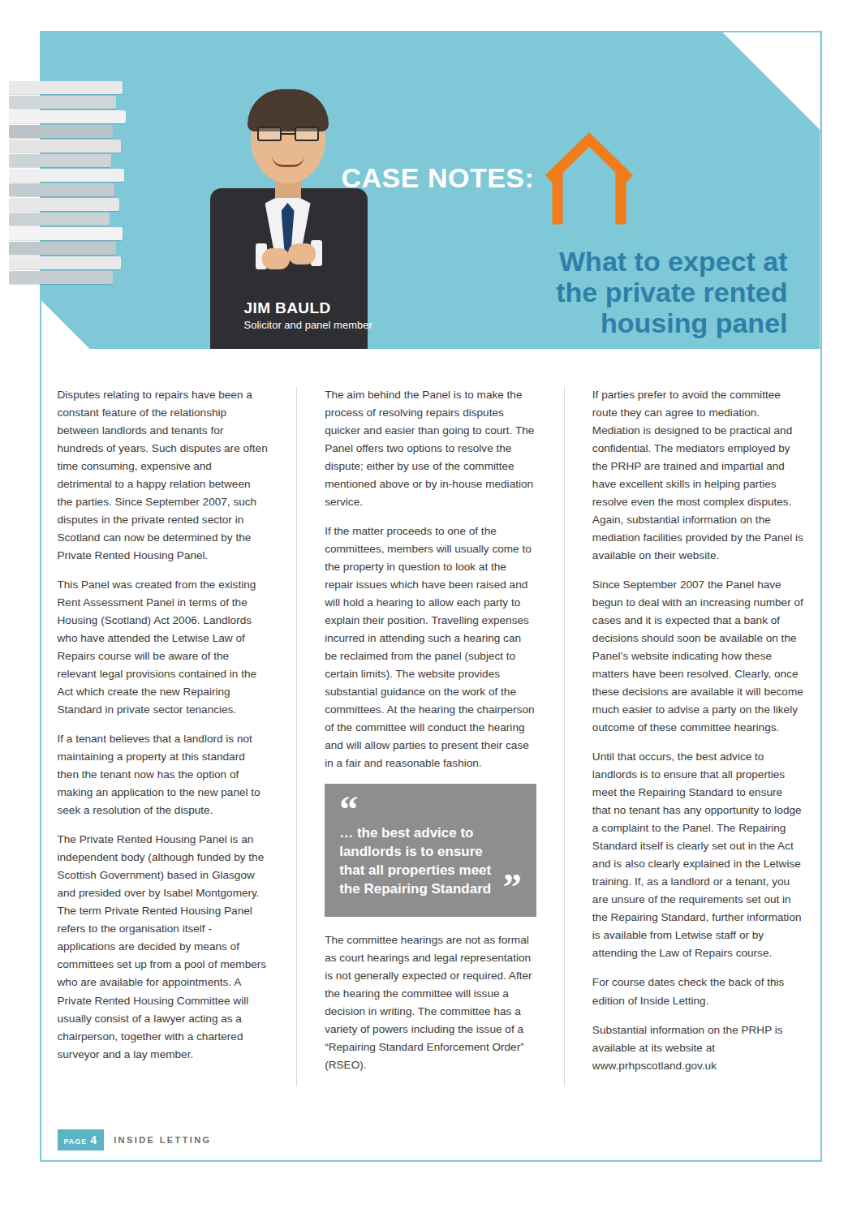Case Notes:
What to expect at
the private rented
housing panel
JIM BAULD
Solicitor and panel member
Disputes relating to repairs have been a constant feature of the relationship between landlords and tenants for hundreds of years. Such disputes are often time consuming, expensive and detrimental to a happy relation between the parties. Since September 2007, such disputes in the private rented sector in Scotland can now be determined by the Private Rented Housing Panel.
This Panel was created from the existing Rent Assessment Panel in terms of the Housing (Scotland) Act 2006. Landlords who have attended the Letwise Law of Repairs course will be aware of the relevant legal provisions contained in the Act which create the new Repairing Standard in private sector tenancies.
If a tenant believes that a landlord is not maintaining a property at this standard then the tenant now has the option of making an application to the new panel to seek a resolution of the dispute.
The Private Rented Housing Panel is an independent body (although funded by the Scottish Government) based in Glasgow and presided over by Isabel Montgomery. The term Private Rented Housing Panel refers to the organisation itself - applications are decided by means of committees set up from a pool of members who are available for appointments. A Private Rented Housing Committee will usually consist of a lawyer acting as a chairperson, together with a chartered surveyor and a lay member.
The aim behind the Panel is to make the process of resolving repairs disputes quicker and easier than going to court. The Panel offers two options to resolve the dispute; either by use of the committee mentioned above or by in-house mediation service.
If the matter proceeds to one of the committees, members will usually come to the property in question to look at the repair issues which have been raised and will hold a hearing to allow each party to explain their position. Travelling expenses incurred in attending such a hearing can be reclaimed from the panel (subject to certain limits). The website provides substantial guidance on the work of the committees. At the hearing the chairperson of the committee will conduct the hearing and will allow parties to present their case in a fair and reasonable fashion.
“
… the best advice to landlords is to ensure that all properties meet the Repairing Standard ”
The committee hearings are not as formal as court hearings and legal representation is not generally expected or required. After the hearing the committee will issue a decision in writing. The committee has a variety of powers including the issue of a “Repairing Standard Enforcement Order” (RSEO).
If parties prefer to avoid the committee route they can agree to mediation. Mediation is designed to be practical and confidential. The mediators employed by the PRHP are trained and impartial and have excellent skills in helping parties resolve even the most complex disputes. Again, substantial information on the mediation facilities provided by the Panel is available on their website.
Since September 2007 the Panel have begun to deal with an increasing number of cases and it is expected that a bank of decisions should soon be available on the Panel’s website indicating how these matters have been resolved. Clearly, once these decisions are available it will become much easier to advise a party on the likely outcome of these committee hearings.
Until that occurs, the best advice to landlords is to ensure that all properties meet the Repairing Standard to ensure that no tenant has any opportunity to lodge a complaint to the Panel. The Repairing Standard itself is clearly set out in the Act and is also clearly explained in the Letwise training. If, as a landlord or a tenant, you are unsure of the requirements set out in the Repairing Standard, further information is available from Letwise staff or by attending the Law of Repairs course.
For course dates check the back of this edition of Inside Letting.
Substantial information on the PRHP is available at its website at www.prhpscotland.gov.uk
PAGE 4 INSIDE LETTING